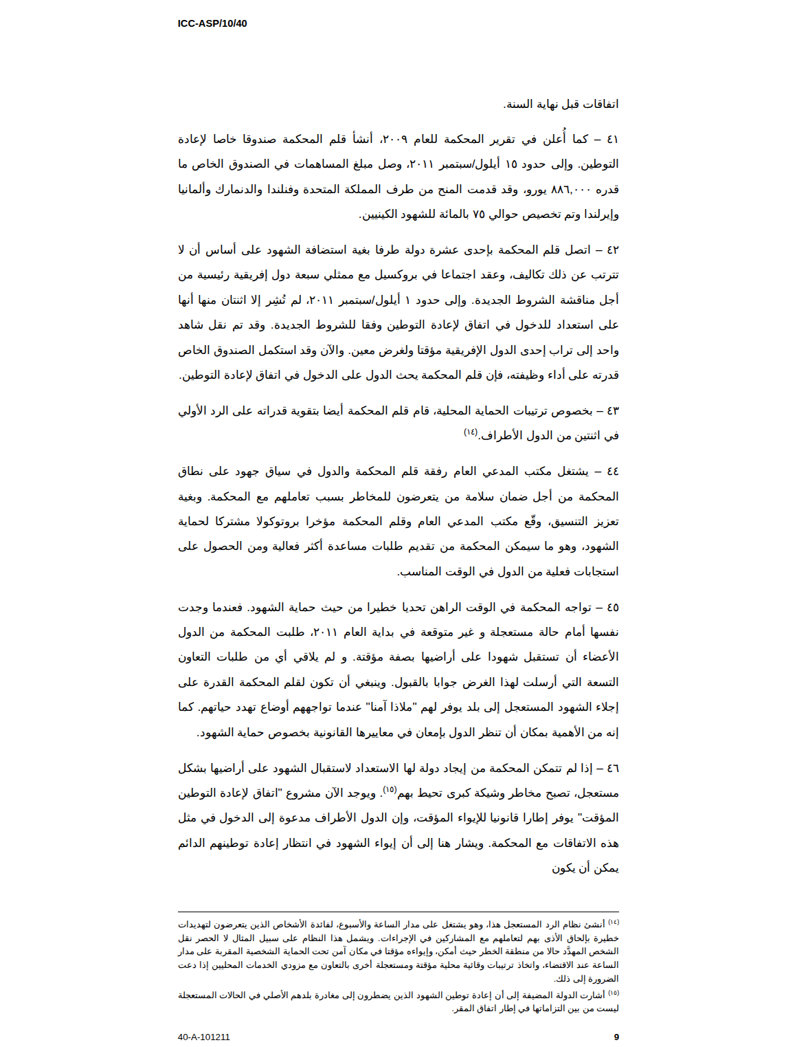ICC-ASP/10/40
اتفاقات قبل نهاية السنة.
٤١ – كما أُعلن في تقرير المحكمة للعام ٢٠٠٩، أنشأ قلم المحكمة صندوقا خاصا لإعادة التوطين. وإلى حدود ١٥ أيلول/سبتمبر ٢٠١١، وصل مبلغ المساهمات في الصندوق الخاص ما قدره ٨٨٦,٠٠٠ يورو، وقد قدمت المنح من طرف المملكة المتحدة وفنلندا والدنمارك وألمانيا وإيرلندا وتم تخصيص حوالي ٧٥ بالمائة للشهود الكينيين.
٤٢ – اتصل قلم المحكمة بإحدى عشرة دولة طرفا بغية استضافة الشهود على أساس أن لا تترتب عن ذلك تكاليف، وعقد اجتماعا في بروكسيل مع ممثلي سبعة دول إفريقية رئيسية من أجل مناقشة الشروط الجديدة. وإلى حدود ١ أيلول/سبتمبر ٢٠١١، لم تُشِر إلا اثنتان منها أنها على استعداد للدخول في اتفاق لإعادة التوطين وفقا للشروط الجديدة. وقد تم نقل شاهد واحد إلى تراب إحدى الدول الإفريقية مؤقتا ولغرض معين. والآن وقد استكمل الصندوق الخاص قدرته على أداء وظيفته، فإن قلم المحكمة يحث الدول على الدخول في اتفاق لإعادة التوطين.
٤٣ – بخصوص ترتيبات الحماية المحلية، قام قلم المحكمة أيضا بتقوية قدراته على الرد الأولي في اثنتين من الدول الأطراف.(١٤)
٤٤ – يشتغل مكتب المدعي العام رفقة قلم المحكمة والدول في سياق جهود على نطاق المحكمة من أجل ضمان سلامة من يتعرضون للمخاطر بسبب تعاملهم مع المحكمة. وبغية تعزيز التنسيق، وقّع مكتب المدعي العام وقلم المحكمة مؤخرا بروتوكولا مشتركا لحماية الشهود، وهو ما سيمكن المحكمة من تقديم طلبات مساعدة أكثر فعالية ومن الحصول على استجابات فعلية من الدول في الوقت المناسب.
٤٥ – تواجه المحكمة في الوقت الراهن تحديا خطيرا من حيث حماية الشهود. فعندما وجدت نفسها أمام حالة مستعجلة و غير متوقعة في بداية العام ٢٠١١، طلبت المحكمة من الدول الأعضاء أن تستقبل شهودا على أراضيها بصفة مؤقتة. و لم يلاقي أي من طلبات التعاون التسعة التي أرسلت لهذا الغرض جوابا بالقبول. وينبغي أن تكون لقلم المحكمة القدرة على إجلاء الشهود المستعجل إلى بلد يوفر لهم "ملاذا آمنا" عندما تواجههم أوضاع تهدد حياتهم. كما إنه من الأهمية بمكان أن تنظر الدول بإمعان في معاييرها القانونية بخصوص حماية الشهود.
٤٦ – إذا لم تتمكن المحكمة من إيجاد دولة لها الاستعداد لاستقبال الشهود على أراضيها بشكل مستعجل، تصبح مخاطر وشيكة كبرى تحيط بهم(١٥). ويوجد الآن مشروع "اتفاق لإعادة التوطين المؤقت" يوفر إطارا قانونيا للإيواء المؤقت، وإن الدول الأطراف مدعوة إلى الدخول في مثل هذه الاتفاقات مع المحكمة. ويشار هنا إلى أن إيواء الشهود في انتظار إعادة توطينهم الدائم يمكن أن يكون
(١٤) أنشئ نظام الرد المستعجل هذا، وهو يشتغل على مدار الساعة والأسبوع، لفائدة الأشخاص الذين يتعرضون لتهديدات خطيرة بإلحاق الأذى بهم لتعاملهم مع المشاركين في الإجراءات. ويشمل هذا النظام على سبيل المثال لا الحصر نقل الشخص المهدَّد حالا من منطقة الخطر حيث أمكن، وإيواءه مؤقتا في مكان آمن تحت الحماية الشخصية المقربة على مدار الساعة عند الاقتضاء، واتخاذ ترتيبات وقائية محلية مؤقتة ومستعجلة أخرى بالتعاون مع مزودي الخدمات المحليين إذا دعت الضرورة إلى ذلك.
(١٥) أشارت الدولة المضيفة إلى أن إعادة توطين الشهود الذين يضطرون إلى مغادرة بلدهم الأصلي في الحالات المستعجلة ليست من بين التزاماتها في إطار اتفاق المقر.
40-A-101211 9